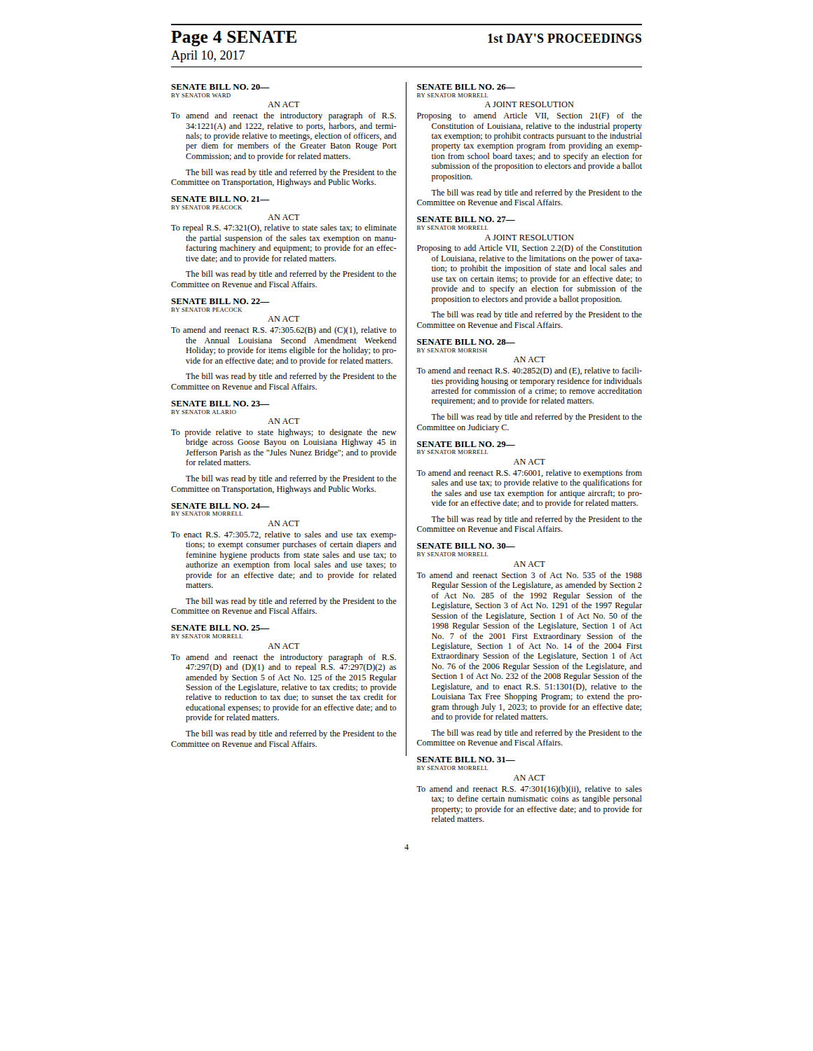Page 4 SENATE
1st DAY'S PROCEEDINGS
April 10, 2017
SENATE BILL NO. 20—
BY SENATOR WARD
AN ACT
To amend and reenact the introductory paragraph of R.S. 34:1221(A) and 1222, relative to ports, harbors, and terminals; to provide relative to meetings, election of officers, and per diem for members of the Greater Baton Rouge Port Commission; and to provide for related matters.
The bill was read by title and referred by the President to the Committee on Transportation, Highways and Public Works.
SENATE BILL NO. 21—
BY SENATOR PEACOCK
AN ACT
To repeal R.S. 47:321(O), relative to state sales tax; to eliminate the partial suspension of the sales tax exemption on manufacturing machinery and equipment; to provide for an effective date; and to provide for related matters.
The bill was read by title and referred by the President to the Committee on Revenue and Fiscal Affairs.
SENATE BILL NO. 22—
BY SENATOR PEACOCK
AN ACT
To amend and reenact R.S. 47:305.62(B) and (C)(1), relative to the Annual Louisiana Second Amendment Weekend Holiday; to provide for items eligible for the holiday; to provide for an effective date; and to provide for related matters.
The bill was read by title and referred by the President to the Committee on Revenue and Fiscal Affairs.
SENATE BILL NO. 23—
BY SENATOR ALARIO
AN ACT
To provide relative to state highways; to designate the new bridge across Goose Bayou on Louisiana Highway 45 in Jefferson Parish as the "Jules Nunez Bridge"; and to provide for related matters.
The bill was read by title and referred by the President to the Committee on Transportation, Highways and Public Works.
SENATE BILL NO. 24—
BY SENATOR MORRELL
AN ACT
To enact R.S. 47:305.72, relative to sales and use tax exemptions; to exempt consumer purchases of certain diapers and feminine hygiene products from state sales and use tax; to authorize an exemption from local sales and use taxes; to provide for an effective date; and to provide for related matters.
The bill was read by title and referred by the President to the Committee on Revenue and Fiscal Affairs.
SENATE BILL NO. 25—
BY SENATOR MORRELL
AN ACT
To amend and reenact the introductory paragraph of R.S. 47:297(D) and (D)(1) and to repeal R.S. 47:297(D)(2) as amended by Section 5 of Act No. 125 of the 2015 Regular Session of the Legislature, relative to tax credits; to provide relative to reduction to tax due; to sunset the tax credit for educational expenses; to provide for an effective date; and to provide for related matters.
The bill was read by title and referred by the President to the Committee on Revenue and Fiscal Affairs.
SENATE BILL NO. 26—
BY SENATOR MORRELL
A JOINT RESOLUTION
Proposing to amend Article VII, Section 21(F) of the Constitution of Louisiana, relative to the industrial property tax exemption; to prohibit contracts pursuant to the industrial property tax exemption program from providing an exemption from school board taxes; and to specify an election for submission of the proposition to electors and provide a ballot proposition.
The bill was read by title and referred by the President to the Committee on Revenue and Fiscal Affairs.
SENATE BILL NO. 27—
BY SENATOR MORRELL
A JOINT RESOLUTION
Proposing to add Article VII, Section 2.2(D) of the Constitution of Louisiana, relative to the limitations on the power of taxation; to prohibit the imposition of state and local sales and use tax on certain items; to provide for an effective date; to provide and to specify an election for submission of the proposition to electors and provide a ballot proposition.
The bill was read by title and referred by the President to the Committee on Revenue and Fiscal Affairs.
SENATE BILL NO. 28—
BY SENATOR MORRISH
AN ACT
To amend and reenact R.S. 40:2852(D) and (E), relative to facilities providing housing or temporary residence for individuals arrested for commission of a crime; to remove accreditation requirement; and to provide for related matters.
The bill was read by title and referred by the President to the Committee on Judiciary C.
SENATE BILL NO. 29—
BY SENATOR MORRELL
AN ACT
To amend and reenact R.S. 47:6001, relative to exemptions from sales and use tax; to provide relative to the qualifications for the sales and use tax exemption for antique aircraft; to provide for an effective date; and to provide for related matters.
The bill was read by title and referred by the President to the Committee on Revenue and Fiscal Affairs.
SENATE BILL NO. 30—
BY SENATOR MORRELL
AN ACT
To amend and reenact Section 3 of Act No. 535 of the 1988 Regular Session of the Legislature, as amended by Section 2 of Act No. 285 of the 1992 Regular Session of the Legislature, Section 3 of Act No. 1291 of the 1997 Regular Session of the Legislature, Section 1 of Act No. 50 of the 1998 Regular Session of the Legislature, Section 1 of Act No. 7 of the 2001 First Extraordinary Session of the Legislature, Section 1 of Act No. 14 of the 2004 First Extraordinary Session of the Legislature, Section 1 of Act No. 76 of the 2006 Regular Session of the Legislature, and Section 1 of Act No. 232 of the 2008 Regular Session of the Legislature, and to enact R.S. 51:1301(D), relative to the Louisiana Tax Free Shopping Program; to extend the program through July 1, 2023; to provide for an effective date; and to provide for related matters.
The bill was read by title and referred by the President to the Committee on Revenue and Fiscal Affairs.
SENATE BILL NO. 31—
BY SENATOR MORRELL
AN ACT
To amend and reenact R.S. 47:301(16)(b)(ii), relative to sales tax; to define certain numismatic coins as tangible personal property; to provide for an effective date; and to provide for related matters.
4